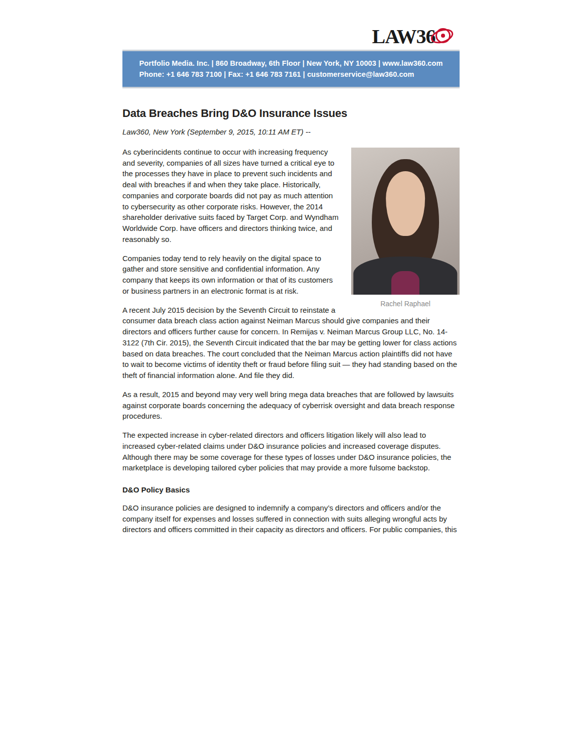LAW36
Portfolio Media. Inc. | 860 Broadway, 6th Floor | New York, NY 10003 | www.law360.com
Phone: +1 646 783 7100 | Fax: +1 646 783 7161 | customerservice@law360.com
Data Breaches Bring D&O Insurance Issues
Law360, New York (September 9, 2015, 10:11 AM ET) --
Rachel Raphael
As cyberincidents continue to occur with increasing frequency and severity, companies of all sizes have turned a critical eye to the processes they have in place to prevent such incidents and deal with breaches if and when they take place. Historically, companies and corporate boards did not pay as much attention to cybersecurity as other corporate risks. However, the 2014 shareholder derivative suits faced by Target Corp. and Wyndham Worldwide Corp. have officers and directors thinking twice, and reasonably so.
Companies today tend to rely heavily on the digital space to gather and store sensitive and confidential information. Any company that keeps its own information or that of its customers or business partners in an electronic format is at risk.
A recent July 2015 decision by the Seventh Circuit to reinstate a consumer data breach class action against Neiman Marcus should give companies and their directors and officers further cause for concern. In Remijas v. Neiman Marcus Group LLC, No. 14-3122 (7th Cir. 2015), the Seventh Circuit indicated that the bar may be getting lower for class actions based on data breaches. The court concluded that the Neiman Marcus action plaintiffs did not have to wait to become victims of identity theft or fraud before filing suit — they had standing based on the theft of financial information alone. And file they did.
As a result, 2015 and beyond may very well bring mega data breaches that are followed by lawsuits against corporate boards concerning the adequacy of cyberrisk oversight and data breach response procedures.
The expected increase in cyber-related directors and officers litigation likely will also lead to increased cyber-related claims under D&O insurance policies and increased coverage disputes. Although there may be some coverage for these types of losses under D&O insurance policies, the marketplace is developing tailored cyber policies that may provide a more fulsome backstop.
D&O Policy Basics
D&O insurance policies are designed to indemnify a company’s directors and officers and/or the company itself for expenses and losses suffered in connection with suits alleging wrongful acts by directors and officers committed in their capacity as directors and officers. For public companies, this